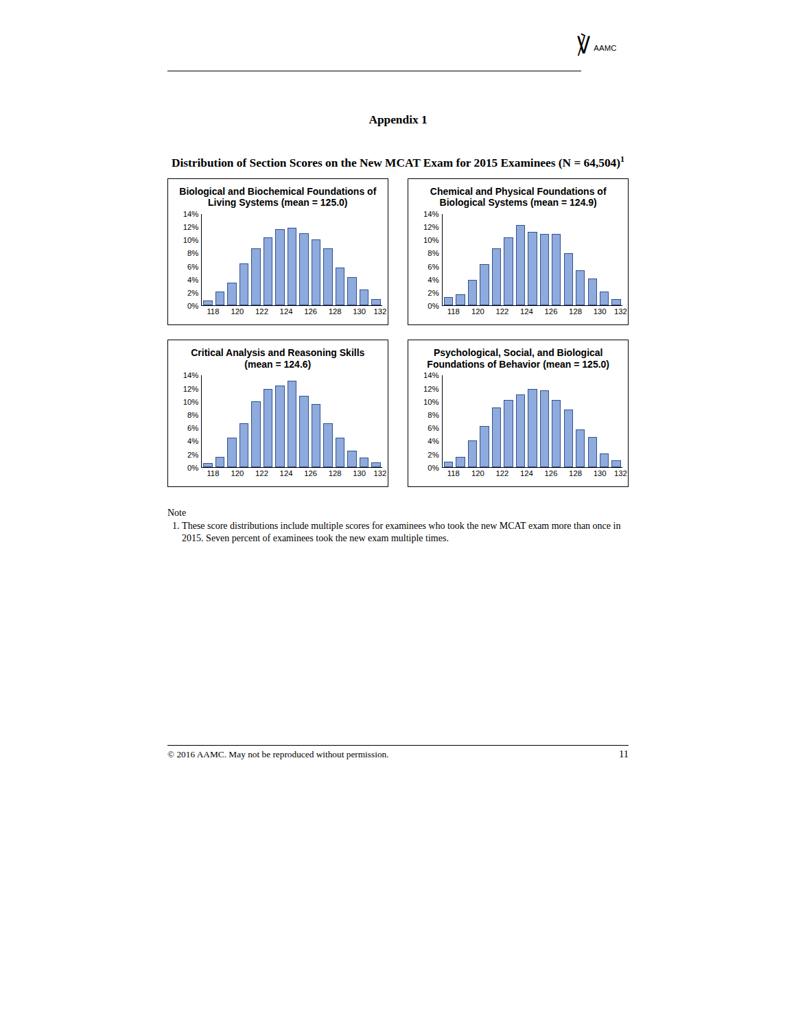℣AAMC
Appendix 1
Distribution of Section Scores on the New MCAT Exam for 2015 Examinees (N = 64,504)1
Biological and Biochemical Foundations of
Living Systems (mean = 125.0)
14% 12% 10% 8% 6% 4% 2% 0%
118 120 122 124 126 128 130 132
Chemical and Physical Foundations of
Biological Systems (mean = 124.9)
14% 12% 10% 8% 6% 4% 2% 0%
118 120 122 124 126 128 130 132
Critical Analysis and Reasoning Skills
(mean = 124.6)
14% 12% 10% 8% 6% 4% 2% 0%
118 120 122 124 126 128 130 132
Psychological, Social, and Biological
Foundations of Behavior (mean = 125.0)
14% 12% 10% 8% 6% 4% 2% 0%
118 120 122 124 126 128 130 132
Note
These score distributions include multiple scores for examinees who took the new MCAT exam more than once in 2015. Seven percent of examinees took the new exam multiple times.
© 2016 AAMC. May not be reproduced without permission.
11